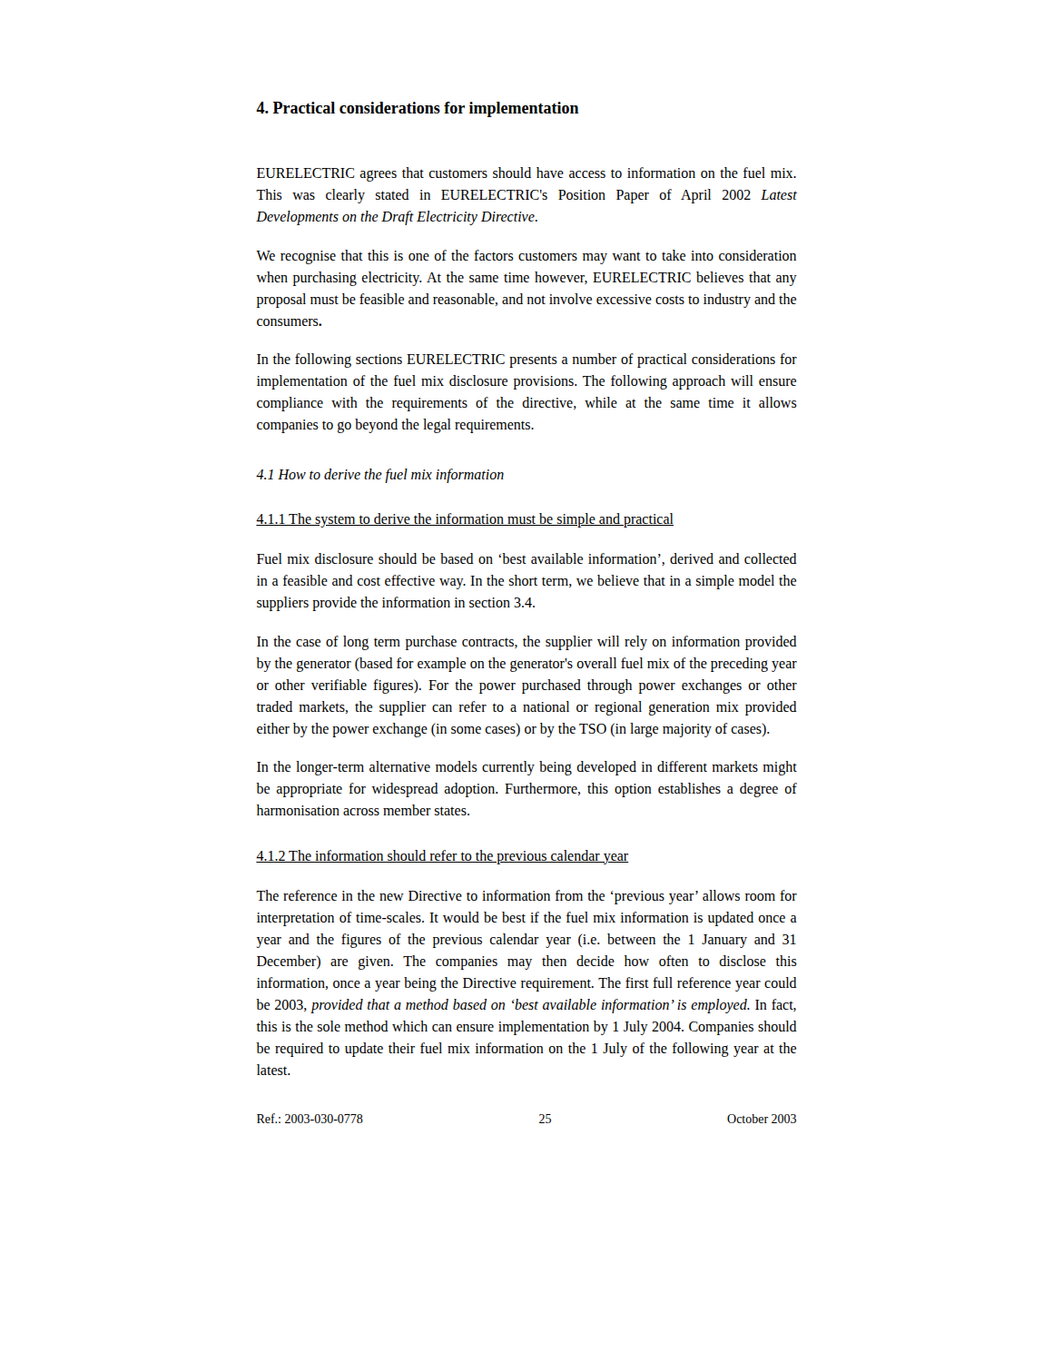4. Practical considerations for implementation
EURELECTRIC agrees that customers should have access to information on the fuel mix. This was clearly stated in EURELECTRIC's Position Paper of April 2002 Latest Developments on the Draft Electricity Directive.
We recognise that this is one of the factors customers may want to take into consideration when purchasing electricity. At the same time however, EURELECTRIC believes that any proposal must be feasible and reasonable, and not involve excessive costs to industry and the consumers.
In the following sections EURELECTRIC presents a number of practical considerations for implementation of the fuel mix disclosure provisions. The following approach will ensure compliance with the requirements of the directive, while at the same time it allows companies to go beyond the legal requirements.
4.1 How to derive the fuel mix information
4.1.1 The system to derive the information must be simple and practical
Fuel mix disclosure should be based on ‘best available information’, derived and collected in a feasible and cost effective way. In the short term, we believe that in a simple model the suppliers provide the information in section 3.4.
In the case of long term purchase contracts, the supplier will rely on information provided by the generator (based for example on the generator's overall fuel mix of the preceding year or other verifiable figures). For the power purchased through power exchanges or other traded markets, the supplier can refer to a national or regional generation mix provided either by the power exchange (in some cases) or by the TSO (in large majority of cases).
In the longer-term alternative models currently being developed in different markets might be appropriate for widespread adoption. Furthermore, this option establishes a degree of harmonisation across member states.
4.1.2 The information should refer to the previous calendar year
The reference in the new Directive to information from the ‘previous year’ allows room for interpretation of time-scales. It would be best if the fuel mix information is updated once a year and the figures of the previous calendar year (i.e. between the 1 January and 31 December) are given. The companies may then decide how often to disclose this information, once a year being the Directive requirement. The first full reference year could be 2003, provided that a method based on ‘best available information’ is employed. In fact, this is the sole method which can ensure implementation by 1 July 2004. Companies should be required to update their fuel mix information on the 1 July of the following year at the latest.
Ref.: 2003-030-0778 25 October 2003